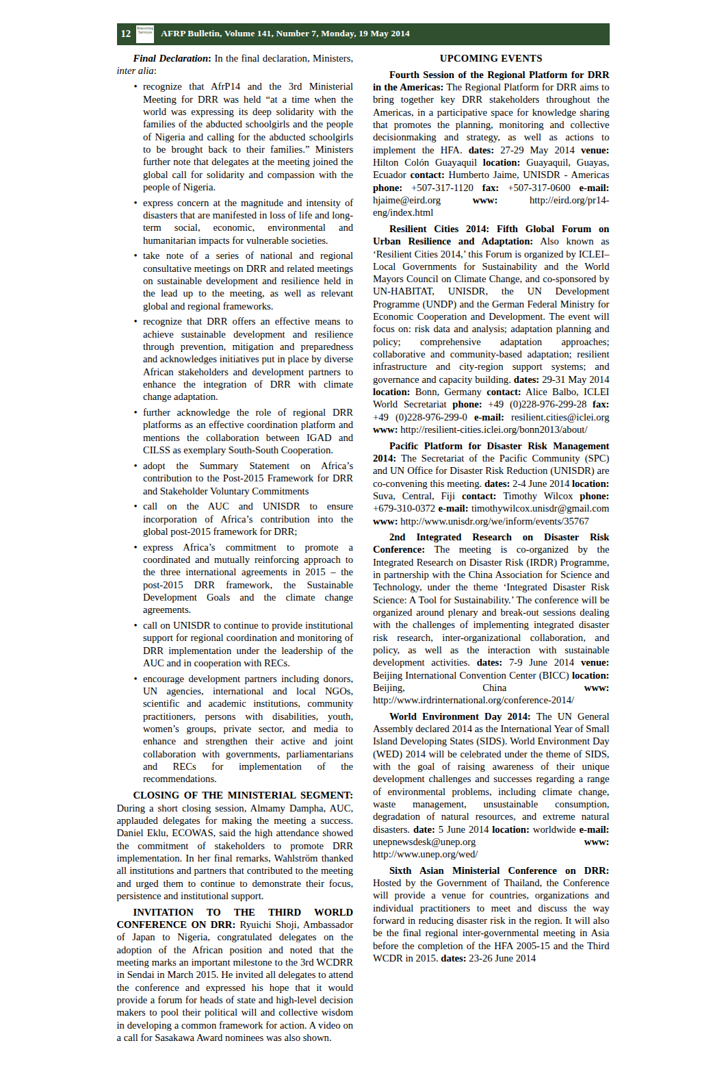12
Reporting
Services
AFRP Bulletin, Volume 141, Number 7, Monday, 19 May 2014
Final Declaration: In the final declaration, Ministers, inter alia:
recognize that AfrP14 and the 3rd Ministerial Meeting for DRR was held “at a time when the world was expressing its deep solidarity with the families of the abducted schoolgirls and the people of Nigeria and calling for the abducted schoolgirls to be brought back to their families.” Ministers further note that delegates at the meeting joined the global call for solidarity and compassion with the people of Nigeria.
express concern at the magnitude and intensity of disasters that are manifested in loss of life and long-term social, economic, environmental and humanitarian impacts for vulnerable societies.
take note of a series of national and regional consultative meetings on DRR and related meetings on sustainable development and resilience held in the lead up to the meeting, as well as relevant global and regional frameworks.
recognize that DRR offers an effective means to achieve sustainable development and resilience through prevention, mitigation and preparedness and acknowledges initiatives put in place by diverse African stakeholders and development partners to enhance the integration of DRR with climate change adaptation.
further acknowledge the role of regional DRR platforms as an effective coordination platform and mentions the collaboration between IGAD and CILSS as exemplary South-South Cooperation.
adopt the Summary Statement on Africa’s contribution to the Post-2015 Framework for DRR and Stakeholder Voluntary Commitments
call on the AUC and UNISDR to ensure incorporation of Africa’s contribution into the global post-2015 framework for DRR;
express Africa’s commitment to promote a coordinated and mutually reinforcing approach to the three international agreements in 2015 – the post-2015 DRR framework, the Sustainable Development Goals and the climate change agreements.
call on UNISDR to continue to provide institutional support for regional coordination and monitoring of DRR implementation under the leadership of the AUC and in cooperation with RECs.
encourage development partners including donors, UN agencies, international and local NGOs, scientific and academic institutions, community practitioners, persons with disabilities, youth, women’s groups, private sector, and media to enhance and strengthen their active and joint collaboration with governments, parliamentarians and RECs for implementation of the recommendations.
CLOSING OF THE MINISTERIAL SEGMENT: During a short closing session, Almamy Dampha, AUC, applauded delegates for making the meeting a success. Daniel Eklu, ECOWAS, said the high attendance showed the commitment of stakeholders to promote DRR implementation. In her final remarks, Wahlström thanked all institutions and partners that contributed to the meeting and urged them to continue to demonstrate their focus, persistence and institutional support.
INVITATION TO THE THIRD WORLD CONFERENCE ON DRR: Ryuichi Shoji, Ambassador of Japan to Nigeria, congratulated delegates on the adoption of the African position and noted that the meeting marks an important milestone to the 3rd WCDRR in Sendai in March 2015. He invited all delegates to attend the conference and expressed his hope that it would provide a forum for heads of state and high-level decision makers to pool their political will and collective wisdom in developing a common framework for action. A video on a call for Sasakawa Award nominees was also shown.
UPCOMING EVENTS
Fourth Session of the Regional Platform for DRR in the Americas: The Regional Platform for DRR aims to bring together key DRR stakeholders throughout the Americas, in a participative space for knowledge sharing that promotes the planning, monitoring and collective decisionmaking and strategy, as well as actions to implement the HFA. dates: 27-29 May 2014 venue: Hilton Colón Guayaquil location: Guayaquil, Guayas, Ecuador contact: Humberto Jaime, UNISDR - Americas phone: +507-317-1120 fax: +507-317-0600 e-mail: hjaime@eird.org www: http://eird.org/pr14-eng/index.html
Resilient Cities 2014: Fifth Global Forum on Urban Resilience and Adaptation: Also known as ‘Resilient Cities 2014,’ this Forum is organized by ICLEI– Local Governments for Sustainability and the World Mayors Council on Climate Change, and co-sponsored by UN-HABITAT, UNISDR, the UN Development Programme (UNDP) and the German Federal Ministry for Economic Cooperation and Development. The event will focus on: risk data and analysis; adaptation planning and policy; comprehensive adaptation approaches; collaborative and community-based adaptation; resilient infrastructure and city-region support systems; and governance and capacity building. dates: 29-31 May 2014 location: Bonn, Germany contact: Alice Balbo, ICLEI World Secretariat phone: +49 (0)228-976-299-28 fax: +49 (0)228-976-299-0 e-mail: resilient.cities@iclei.org www: http://resilient-cities.iclei.org/bonn2013/about/
Pacific Platform for Disaster Risk Management 2014: The Secretariat of the Pacific Community (SPC) and UN Office for Disaster Risk Reduction (UNISDR) are co-convening this meeting. dates: 2-4 June 2014 location: Suva, Central, Fiji contact: Timothy Wilcox phone: +679-310-0372 e-mail: timothywilcox.unisdr@gmail.com www: http://www.unisdr.org/we/inform/events/35767
2nd Integrated Research on Disaster Risk Conference: The meeting is co-organized by the Integrated Research on Disaster Risk (IRDR) Programme, in partnership with the China Association for Science and Technology, under the theme ‘Integrated Disaster Risk Science: A Tool for Sustainability.’ The conference will be organized around plenary and break-out sessions dealing with the challenges of implementing integrated disaster risk research, inter-organizational collaboration, and policy, as well as the interaction with sustainable development activities. dates: 7-9 June 2014 venue: Beijing International Convention Center (BICC) location: Beijing, China www: http://www.irdrinternational.org/conference-2014/
World Environment Day 2014: The UN General Assembly declared 2014 as the International Year of Small Island Developing States (SIDS). World Environment Day (WED) 2014 will be celebrated under the theme of SIDS, with the goal of raising awareness of their unique development challenges and successes regarding a range of environmental problems, including climate change, waste management, unsustainable consumption, degradation of natural resources, and extreme natural disasters. date: 5 June 2014 location: worldwide e-mail: unepnewsdesk@unep.org www: http://www.unep.org/wed/
Sixth Asian Ministerial Conference on DRR: Hosted by the Government of Thailand, the Conference will provide a venue for countries, organizations and individual practitioners to meet and discuss the way forward in reducing disaster risk in the region. It will also be the final regional inter-governmental meeting in Asia before the completion of the HFA 2005-15 and the Third WCDR in 2015. dates: 23-26 June 2014